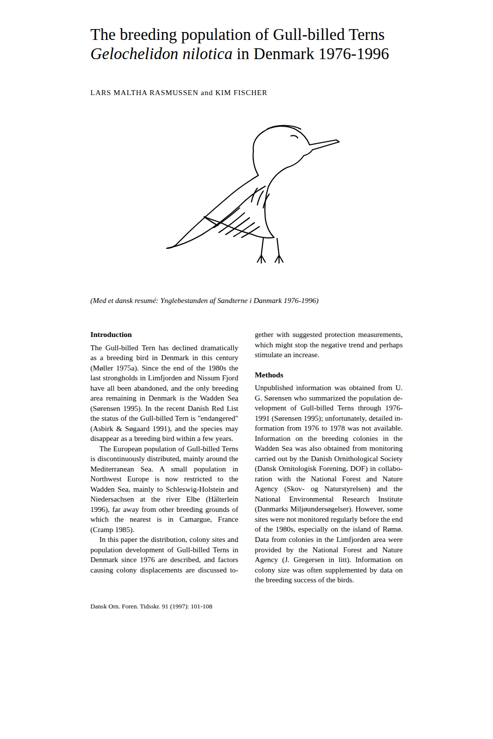The breeding population of Gull-billed Terns Gelochelidon nilotica in Denmark 1976-1996
LARS MALTHA RASMUSSEN and KIM FISCHER
(Med et dansk resumé: Ynglebestanden af Sandterne i Danmark 1976-1996)
Introduction
The Gull-billed Tern has declined dramatically as a breeding bird in Denmark in this century (Møller 1975a). Since the end of the 1980s the last strongholds in Limfjorden and Nissum Fjord have all been abandoned, and the only breeding area remaining in Denmark is the Wadden Sea (Sørensen 1995). In the recent Danish Red List the status of the Gull-billed Tern is "endangered" (Asbirk & Søgaard 1991), and the species may disappear as a breeding bird within a few years.
The European population of Gull-billed Terns is discontinuously distributed, mainly around the Mediterranean Sea. A small population in Northwest Europe is now restricted to the Wadden Sea, mainly to Schleswig-Holstein and Niedersachsen at the river Elbe (Hälterlein 1996), far away from other breeding grounds of which the nearest is in Camargue, France (Cramp 1985).
In this paper the distribution, colony sites and population development of Gull-billed Terns in Denmark since 1976 are described, and factors causing colony displacements are discussed together with suggested protection measurements, which might stop the negative trend and perhaps stimulate an increase.
Methods
Unpublished information was obtained from U. G. Sørensen who summarized the population development of Gull-billed Terns through 1976-1991 (Sørensen 1995); unfortunately, detailed information from 1976 to 1978 was not available. Information on the breeding colonies in the Wadden Sea was also obtained from monitoring carried out by the Danish Ornithological Society (Dansk Ornitologisk Forening, DOF) in collaboration with the National Forest and Nature Agency (Skov- og Naturstyrelsen) and the National Environmental Research Institute (Danmarks Miljøundersøgelser). However, some sites were not monitored regularly before the end of the 1980s, especially on the island of Rømø. Data from colonies in the Limfjorden area were provided by the National Forest and Nature Agency (J. Gregersen in litt). Information on colony size was often supplemented by data on the breeding success of the birds.
Dansk Orn. Foren. Tidsskr. 91 (1997): 101-108